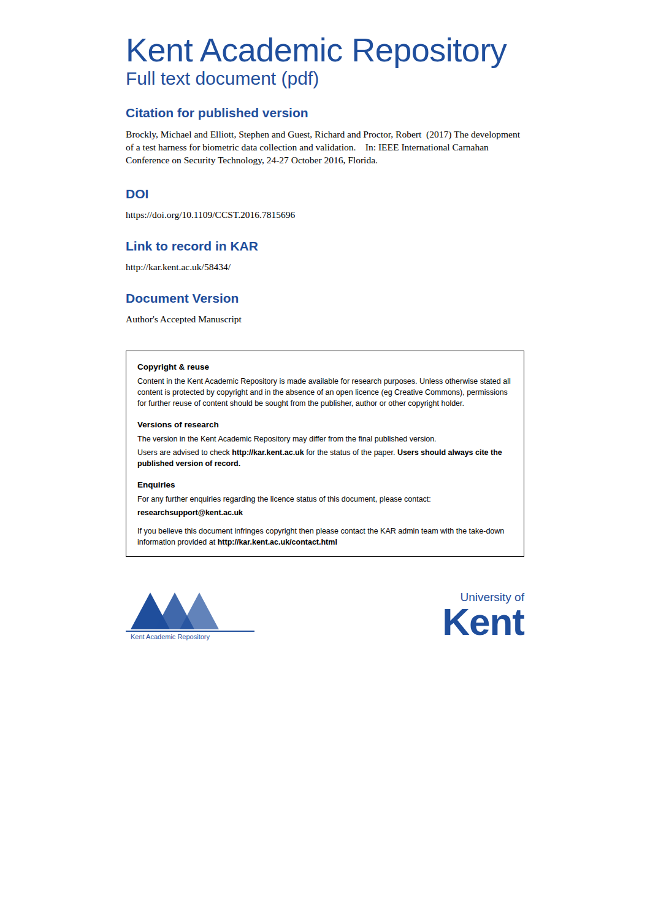Kent Academic Repository
Full text document (pdf)
Citation for published version
Brockly, Michael and Elliott, Stephen and Guest, Richard and Proctor, Robert (2017) The development of a test harness for biometric data collection and validation. In: IEEE International Carnahan Conference on Security Technology, 24-27 October 2016, Florida.
DOI
https://doi.org/10.1109/CCST.2016.7815696
Link to record in KAR
http://kar.kent.ac.uk/58434/
Document Version
Author's Accepted Manuscript
Copyright & reuse
Content in the Kent Academic Repository is made available for research purposes. Unless otherwise stated all content is protected by copyright and in the absence of an open licence (eg Creative Commons), permissions for further reuse of content should be sought from the publisher, author or other copyright holder.
Versions of research
The version in the Kent Academic Repository may differ from the final published version.
Users are advised to check http://kar.kent.ac.uk for the status of the paper. Users should always cite the published version of record.
Enquiries
For any further enquiries regarding the licence status of this document, please contact:
researchsupport@kent.ac.uk
If you believe this document infringes copyright then please contact the KAR admin team with the take-down information provided at http://kar.kent.ac.uk/contact.html
Kent Academic Repository
University of
Kent